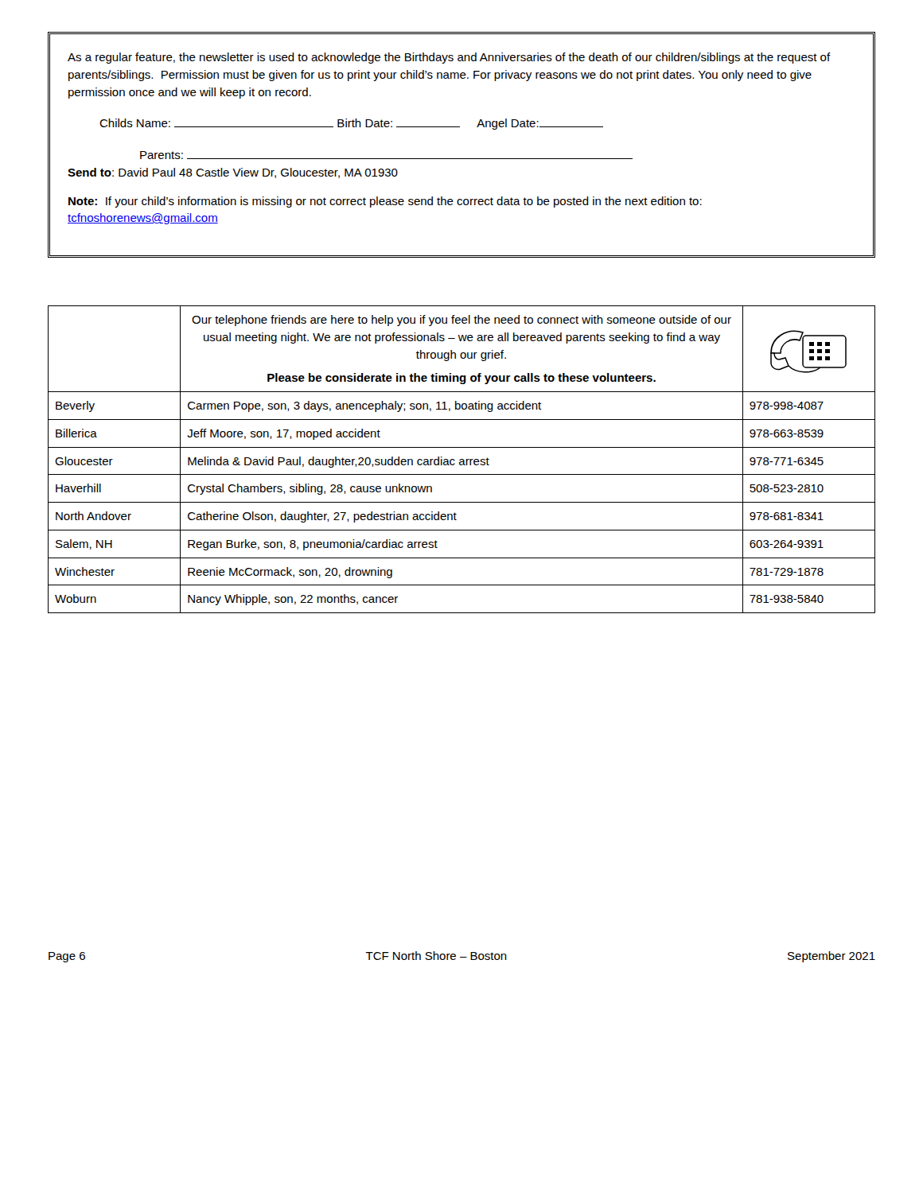As a regular feature, the newsletter is used to acknowledge the Birthdays and Anniversaries of the death of our children/siblings at the request of parents/siblings. Permission must be given for us to print your child’s name. For privacy reasons we do not print dates. You only need to give permission once and we will keep it on record.
Childs Name: Birth Date: Angel Date:
Parents:
Send to: David Paul 48 Castle View Dr, Gloucester, MA 01930
Note: If your child’s information is missing or not correct please send the correct data to be posted in the next edition to: tcfnoshorenews@gmail.com
| | Our telephone friends are here to help you if you feel the need to connect with someone outside of our usual meeting night. We are not professionals – we are all bereaved parents seeking to find a way through our grief. Please be considerate in the timing of your calls to these volunteers. | |
| Beverly | Carmen Pope, son, 3 days, anencephaly; son, 11, boating accident | 978-998-4087 |
| Billerica | Jeff Moore, son, 17, moped accident | 978-663-8539 |
| Gloucester | Melinda & David Paul, daughter,20,sudden cardiac arrest | 978-771-6345 |
| Haverhill | Crystal Chambers, sibling, 28, cause unknown | 508-523-2810 |
| North Andover | Catherine Olson, daughter, 27, pedestrian accident | 978-681-8341 |
| Salem, NH | Regan Burke, son, 8, pneumonia/cardiac arrest | 603-264-9391 |
| Winchester | Reenie McCormack, son, 20, drowning | 781-729-1878 |
| Woburn | Nancy Whipple, son, 22 months, cancer | 781-938-5840 |
Page 6 TCF North Shore – Boston September 2021